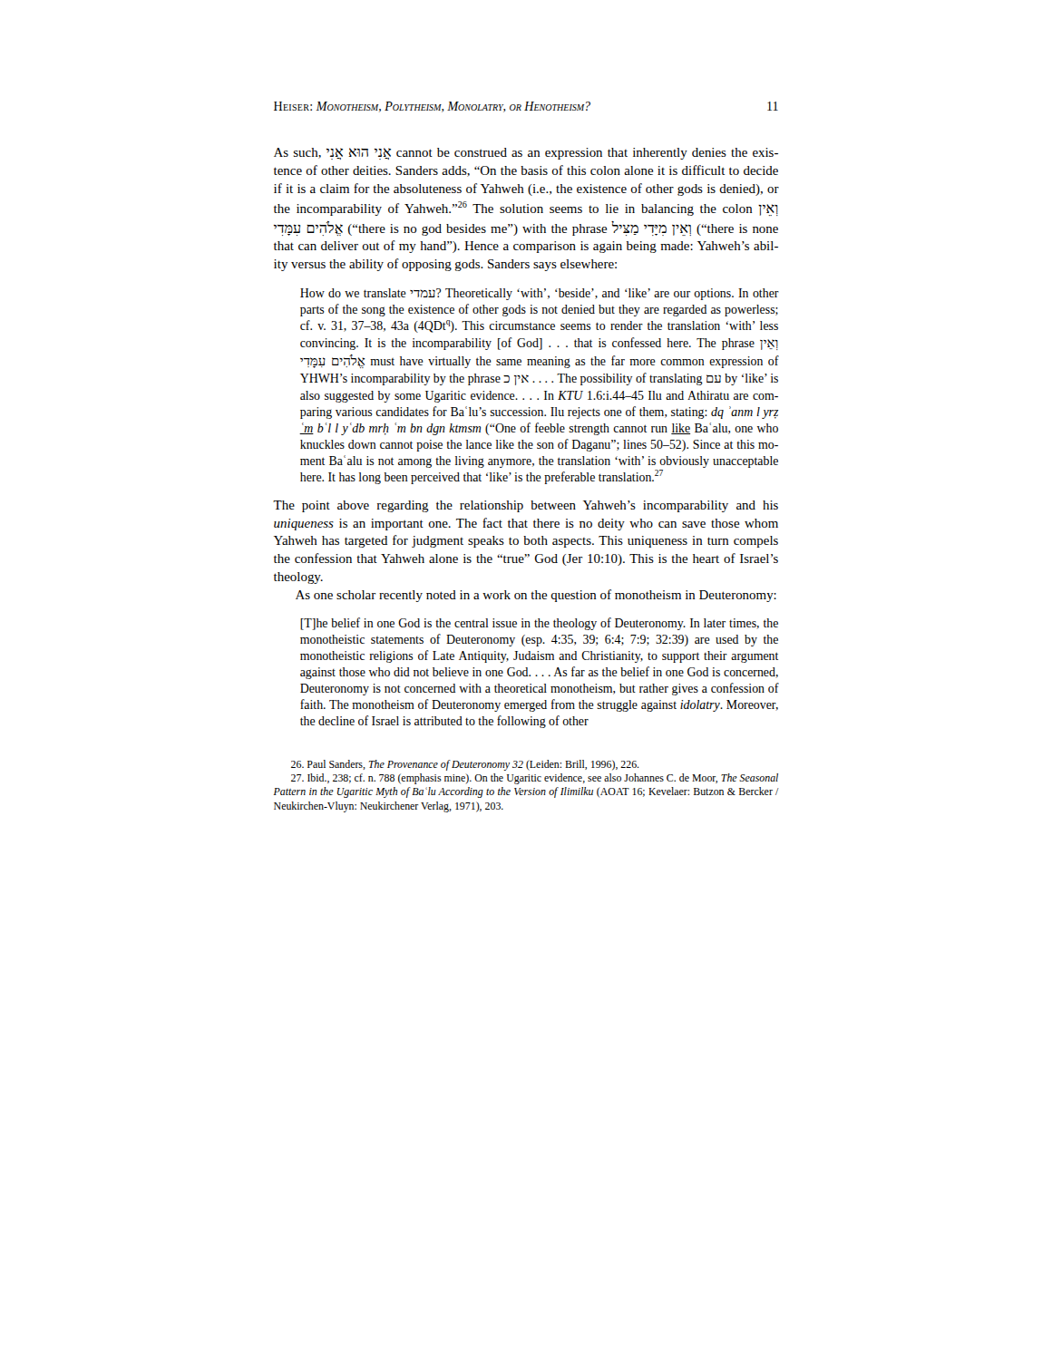Heiser: Monotheism, Polytheism, Monolatry, or Henotheism? 11
As such, אֲנִי הוּא אֲנִי cannot be construed as an expression that inherently denies the existence of other deities. Sanders adds, “On the basis of this colon alone it is difficult to decide if it is a claim for the absoluteness of Yahweh (i.e., the existence of other gods is denied), or the incomparability of Yahweh.”26 The solution seems to lie in balancing the colon וְאֵין אֱלֹהִים עִמָּדִי (“there is no god besides me”) with the phrase וְאֵין מִיָּדִי מַצִּיל (“there is none that can deliver out of my hand”). Hence a comparison is again being made: Yahweh’s ability versus the ability of opposing gods. Sanders says elsewhere:
How do we translate עמדי? Theoretically ‘with’, ‘beside’, and ‘like’ are our options. In other parts of the song the existence of other gods is not denied but they are regarded as powerless; cf. v. 31, 37–38, 43a (4QDtq). This circumstance seems to render the translation ‘with’ less convincing. It is the incomparability [of God] . . . that is confessed here. The phrase וְאֵין אֱלֹהִים עִמָּדִי must have virtually the same meaning as the far more common expression of YHWH’s incomparability by the phrase אין כ . . . . The possibility of translating עם by ‘like’ is also suggested by some Ugaritic evidence. . . . In KTU 1.6:i.44–45 Ilu and Athiratu are comparing various candidates for Baʿlu’s succession. Ilu rejects one of them, stating: dq ʾanm l yrẓ ʿm bʿl l yʿdb mrḥ ʿm bn dgn ktmsm (“One of feeble strength cannot run like Baʿalu, one who knuckles down cannot poise the lance like the son of Daganu”; lines 50–52). Since at this moment Baʿalu is not among the living anymore, the translation ‘with’ is obviously unacceptable here. It has long been perceived that ‘like’ is the preferable translation.27
The point above regarding the relationship between Yahweh’s incomparability and his uniqueness is an important one. The fact that there is no deity who can save those whom Yahweh has targeted for judgment speaks to both aspects. This uniqueness in turn compels the confession that Yahweh alone is the “true” God (Jer 10:10). This is the heart of Israel’s theology.
As one scholar recently noted in a work on the question of monotheism in Deuteronomy:
[T]he belief in one God is the central issue in the theology of Deuteronomy. In later times, the monotheistic statements of Deuteronomy (esp. 4:35, 39; 6:4; 7:9; 32:39) are used by the monotheistic religions of Late Antiquity, Judaism and Christianity, to support their argument against those who did not believe in one God. . . . As far as the belief in one God is concerned, Deuteronomy is not concerned with a theoretical monotheism, but rather gives a confession of faith. The monotheism of Deuteronomy emerged from the struggle against idolatry. Moreover, the decline of Israel is attributed to the following of other
26. Paul Sanders, The Provenance of Deuteronomy 32 (Leiden: Brill, 1996), 226.
27. Ibid., 238; cf. n. 788 (emphasis mine). On the Ugaritic evidence, see also Johannes C. de Moor, The Seasonal Pattern in the Ugaritic Myth of Baʿlu According to the Version of Ilimilku (AOAT 16; Kevelaer: Butzon & Bercker / Neukirchen-Vluyn: Neukirchener Verlag, 1971), 203.